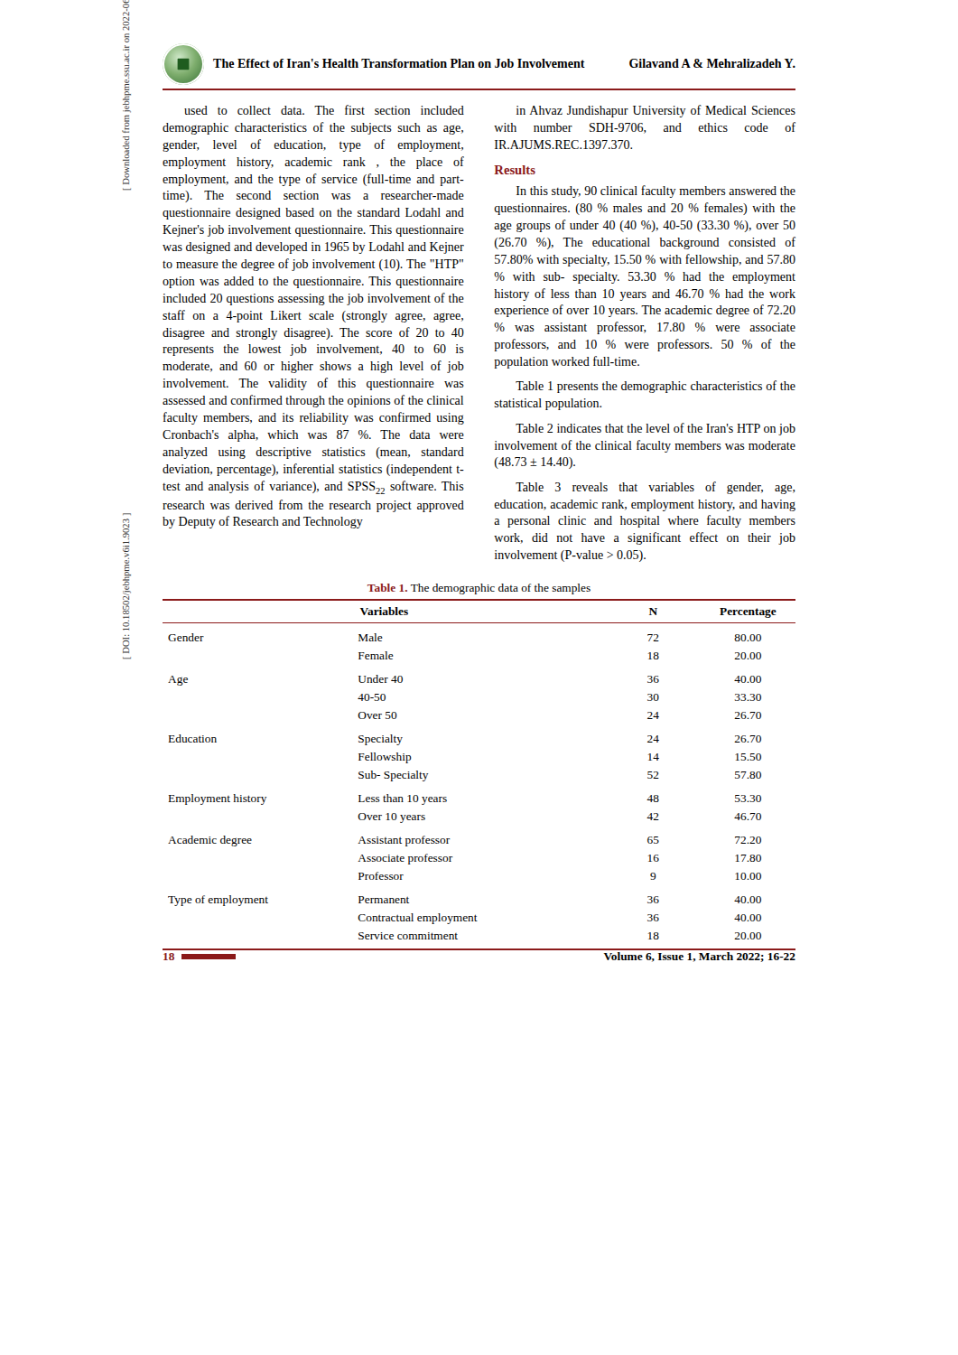[ Downloaded from jebhpme.ssu.ac.ir on 2022-06-26 ]
[ DOI: 10.18502/jebhpme.v6i1.9023 ]
The Effect of Iran's Health Transformation Plan on Job Involvement Gilavand A & Mehralizadeh Y.
used to collect data. The first section included demographic characteristics of the subjects such as age, gender, level of education, type of employment, employment history, academic rank , the place of employment, and the type of service (full-time and part-time). The second section was a researcher-made questionnaire designed based on the standard Lodahl and Kejner's job involvement questionnaire. This questionnaire was designed and developed in 1965 by Lodahl and Kejner to measure the degree of job involvement (10). The "HTP" option was added to the questionnaire. This questionnaire included 20 questions assessing the job involvement of the staff on a 4-point Likert scale (strongly agree, agree, disagree and strongly disagree). The score of 20 to 40 represents the lowest job involvement, 40 to 60 is moderate, and 60 or higher shows a high level of job involvement. The validity of this questionnaire was assessed and confirmed through the opinions of the clinical faculty members, and its reliability was confirmed using Cronbach's alpha, which was 87 %. The data were analyzed using descriptive statistics (mean, standard deviation, percentage), inferential statistics (independent t-test and analysis of variance), and SPSS22 software. This research was derived from the research project approved by Deputy of Research and Technology
in Ahvaz Jundishapur University of Medical Sciences with number SDH-9706, and ethics code of IR.AJUMS.REC.1397.370.
Results
In this study, 90 clinical faculty members answered the questionnaires. (80 % males and 20 % females) with the age groups of under 40 (40 %), 40-50 (33.30 %), over 50 (26.70 %), The educational background consisted of 57.80% with specialty, 15.50 % with fellowship, and 57.80 % with sub- specialty. 53.30 % had the employment history of less than 10 years and 46.70 % had the work experience of over 10 years. The academic degree of 72.20 % was assistant professor, 17.80 % were associate professors, and 10 % were professors. 50 % of the population worked full-time.
Table 1 presents the demographic characteristics of the statistical population.
Table 2 indicates that the level of the Iran's HTP on job involvement of the clinical faculty members was moderate (48.73 ± 14.40).
Table 3 reveals that variables of gender, age, education, academic rank, employment history, and having a personal clinic and hospital where faculty members work, did not have a significant effect on their job involvement (P-value > 0.05).
Table 1. The demographic data of the samples
| Variables | N | Percentage |
| --- | --- | --- |
| Gender | Male | 72 | 80.00 |
| Female | 18 | 20.00 |
| Age | Under 40 | 36 | 40.00 |
| 40-50 | 30 | 33.30 |
| Over 50 | 24 | 26.70 |
| Education | Specialty | 24 | 26.70 |
| Fellowship | 14 | 15.50 |
| Sub- Specialty | 52 | 57.80 |
| Employment history | Less than 10 years | 48 | 53.30 |
| Over 10 years | 42 | 46.70 |
| Academic degree | Assistant professor | 65 | 72.20 |
| Associate professor | 16 | 17.80 |
| Professor | 9 | 10.00 |
| Type of employment | Permanent | 36 | 40.00 |
| Contractual employment | 36 | 40.00 |
| Service commitment | 18 | 20.00 |
18
Volume 6, Issue 1, March 2022; 16-22